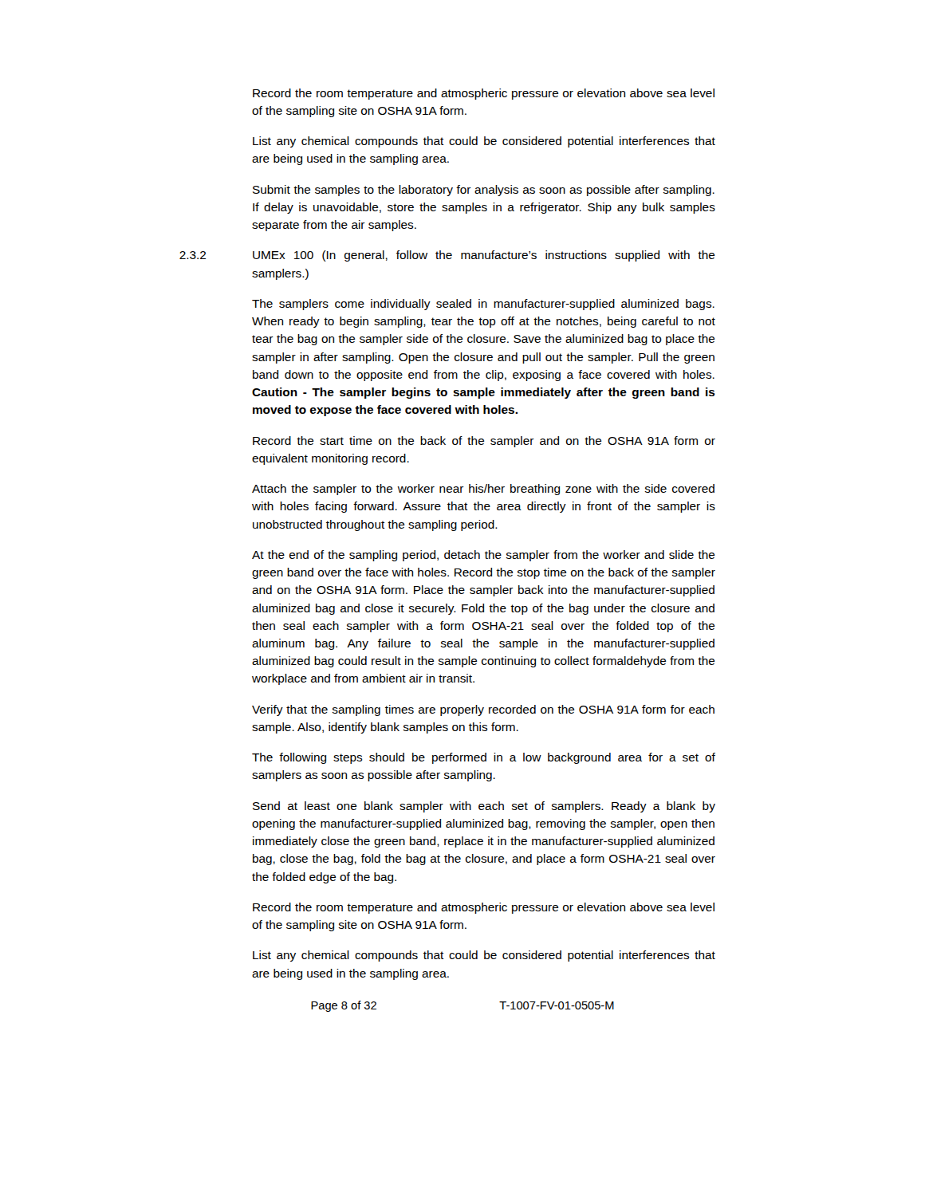Record the room temperature and atmospheric pressure or elevation above sea level of the sampling site on OSHA 91A form.
List any chemical compounds that could be considered potential interferences that are being used in the sampling area.
Submit the samples to the laboratory for analysis as soon as possible after sampling. If delay is unavoidable, store the samples in a refrigerator. Ship any bulk samples separate from the air samples.
2.3.2
UMEx 100 (In general, follow the manufacture’s instructions supplied with the samplers.)
The samplers come individually sealed in manufacturer-supplied aluminized bags. When ready to begin sampling, tear the top off at the notches, being careful to not tear the bag on the sampler side of the closure. Save the aluminized bag to place the sampler in after sampling. Open the closure and pull out the sampler. Pull the green band down to the opposite end from the clip, exposing a face covered with holes. Caution - The sampler begins to sample immediately after the green band is moved to expose the face covered with holes.
Record the start time on the back of the sampler and on the OSHA 91A form or equivalent monitoring record.
Attach the sampler to the worker near his/her breathing zone with the side covered with holes facing forward. Assure that the area directly in front of the sampler is unobstructed throughout the sampling period.
At the end of the sampling period, detach the sampler from the worker and slide the green band over the face with holes. Record the stop time on the back of the sampler and on the OSHA 91A form. Place the sampler back into the manufacturer-supplied aluminized bag and close it securely. Fold the top of the bag under the closure and then seal each sampler with a form OSHA-21 seal over the folded top of the aluminum bag. Any failure to seal the sample in the manufacturer-supplied aluminized bag could result in the sample continuing to collect formaldehyde from the workplace and from ambient air in transit.
Verify that the sampling times are properly recorded on the OSHA 91A form for each sample. Also, identify blank samples on this form.
The following steps should be performed in a low background area for a set of samplers as soon as possible after sampling.
Send at least one blank sampler with each set of samplers. Ready a blank by opening the manufacturer-supplied aluminized bag, removing the sampler, open then immediately close the green band, replace it in the manufacturer-supplied aluminized bag, close the bag, fold the bag at the closure, and place a form OSHA-21 seal over the folded edge of the bag.
Record the room temperature and atmospheric pressure or elevation above sea level of the sampling site on OSHA 91A form.
List any chemical compounds that could be considered potential interferences that are being used in the sampling area.
Page 8 of 32 T-1007-FV-01-0505-M